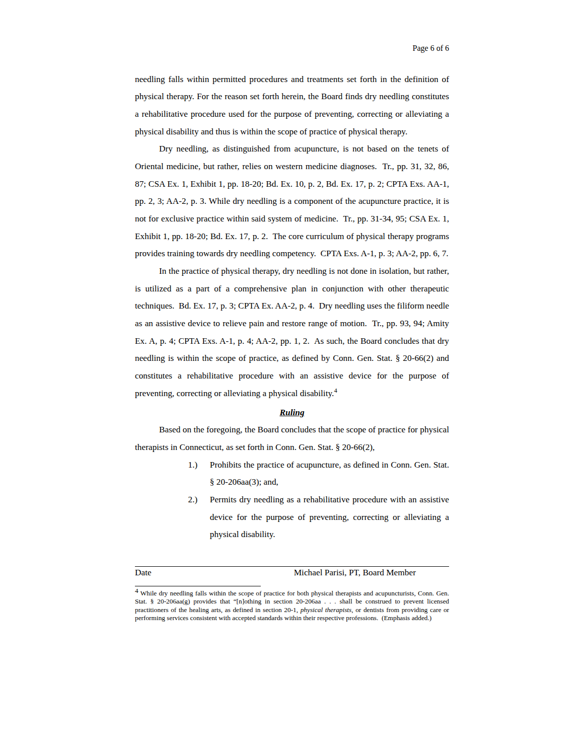Page 6 of 6
needling falls within permitted procedures and treatments set forth in the definition of physical therapy. For the reason set forth herein, the Board finds dry needling constitutes a rehabilitative procedure used for the purpose of preventing, correcting or alleviating a physical disability and thus is within the scope of practice of physical therapy.
Dry needling, as distinguished from acupuncture, is not based on the tenets of Oriental medicine, but rather, relies on western medicine diagnoses. Tr., pp. 31, 32, 86, 87; CSA Ex. 1, Exhibit 1, pp. 18-20; Bd. Ex. 10, p. 2, Bd. Ex. 17, p. 2; CPTA Exs. AA-1, pp. 2, 3; AA-2, p. 3. While dry needling is a component of the acupuncture practice, it is not for exclusive practice within said system of medicine. Tr., pp. 31-34, 95; CSA Ex. 1, Exhibit 1, pp. 18-20; Bd. Ex. 17, p. 2. The core curriculum of physical therapy programs provides training towards dry needling competency. CPTA Exs. A-1, p. 3; AA-2, pp. 6, 7.
In the practice of physical therapy, dry needling is not done in isolation, but rather, is utilized as a part of a comprehensive plan in conjunction with other therapeutic techniques. Bd. Ex. 17, p. 3; CPTA Ex. AA-2, p. 4. Dry needling uses the filiform needle as an assistive device to relieve pain and restore range of motion. Tr., pp. 93, 94; Amity Ex. A, p. 4; CPTA Exs. A-1, p. 4; AA-2, pp. 1, 2. As such, the Board concludes that dry needling is within the scope of practice, as defined by Conn. Gen. Stat. § 20-66(2) and constitutes a rehabilitative procedure with an assistive device for the purpose of preventing, correcting or alleviating a physical disability.4
Ruling
Based on the foregoing, the Board concludes that the scope of practice for physical therapists in Connecticut, as set forth in Conn. Gen. Stat. § 20-66(2),
Prohibits the practice of acupuncture, as defined in Conn. Gen. Stat. § 20-206aa(3); and,
Permits dry needling as a rehabilitative procedure with an assistive device for the purpose of preventing, correcting or alleviating a physical disability.
Date
Michael Parisi, PT, Board Member
4 While dry needling falls within the scope of practice for both physical therapists and acupuncturists, Conn. Gen. Stat. § 20-206aa(g) provides that “[n]othing in section 20-206aa . . . shall be construed to prevent licensed practitioners of the healing arts, as defined in section 20-1, physical therapists, or dentists from providing care or performing services consistent with accepted standards within their respective professions. (Emphasis added.)